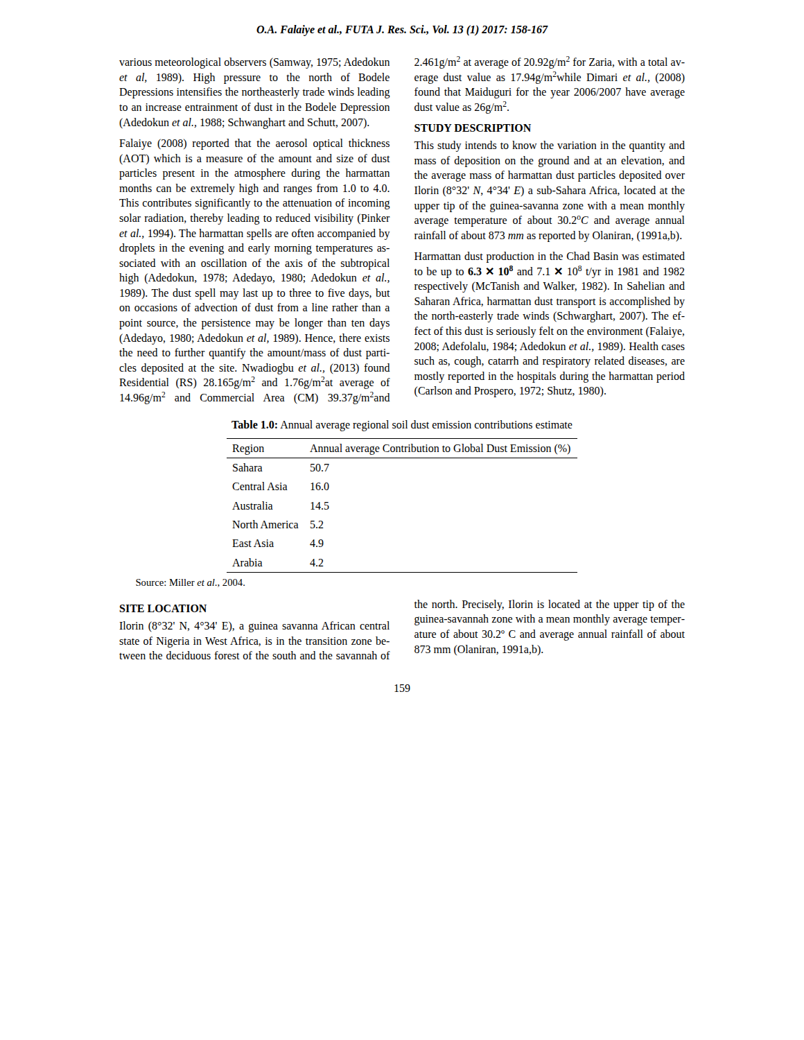O.A. Falaiye et al., FUTA J. Res. Sci., Vol. 13 (1) 2017: 158-167
various meteorological observers (Samway, 1975; Adedokun et al, 1989). High pressure to the north of Bodele Depressions intensifies the northeasterly trade winds leading to an increase entrainment of dust in the Bodele Depression (Adedokun et al., 1988; Schwanghart and Schutt, 2007).
Falaiye (2008) reported that the aerosol optical thickness (AOT) which is a measure of the amount and size of dust particles present in the atmosphere during the harmattan months can be extremely high and ranges from 1.0 to 4.0. This contributes significantly to the attenuation of incoming solar radiation, thereby leading to reduced visibility (Pinker et al., 1994). The harmattan spells are often accompanied by droplets in the evening and early morning temperatures associated with an oscillation of the axis of the subtropical high (Adedokun, 1978; Adedayo, 1980; Adedokun et al., 1989). The dust spell may last up to three to five days, but on occasions of advection of dust from a line rather than a point source, the persistence may be longer than ten days (Adedayo, 1980; Adedokun et al, 1989). Hence, there exists the need to further quantify the amount/mass of dust particles deposited at the site. Nwadiogbu et al., (2013) found Residential (RS) 28.165g/m2 and 1.76g/m2at average of 14.96g/m2 and Commercial Area (CM) 39.37g/m2and 2.461g/m2 at average of 20.92g/m2 for Zaria, with a total average dust value as 17.94g/m2while Dimari et al., (2008) found that Maiduguri for the year 2006/2007 have average dust value as 26g/m2.
Study Description
This study intends to know the variation in the quantity and mass of deposition on the ground and at an elevation, and the average mass of harmattan dust particles deposited over Ilorin (8°32' N, 4°34' E) a sub-Sahara Africa, located at the upper tip of the guinea-savanna zone with a mean monthly average temperature of about 30.2oC and average annual rainfall of about 873 mm as reported by Olaniran, (1991a,b).
Harmattan dust production in the Chad Basin was estimated to be up to 6.3 ✕ 108 and 7.1 ✕ 108 t/yr in 1981 and 1982 respectively (McTanish and Walker, 1982). In Sahelian and Saharan Africa, harmattan dust transport is accomplished by the north-easterly trade winds (Schwarghart, 2007). The effect of this dust is seriously felt on the environment (Falaiye, 2008; Adefolalu, 1984; Adedokun et al., 1989). Health cases such as, cough, catarrh and respiratory related diseases, are mostly reported in the hospitals during the harmattan period (Carlson and Prospero, 1972; Shutz, 1980).
Table 1.0: Annual average regional soil dust emission contributions estimate
| Region | Annual average Contribution to Global Dust Emission (%) |
| --- | --- |
| Sahara | 50.7 |
| Central Asia | 16.0 |
| Australia | 14.5 |
| North America | 5.2 |
| East Asia | 4.9 |
| Arabia | 4.2 |
Source: Miller et al., 2004.
Site Location
Ilorin (8°32' N, 4°34' E), a guinea savanna African central state of Nigeria in West Africa, is in the transition zone between the deciduous forest of the south and the savannah of the north. Precisely, Ilorin is located at the upper tip of the guinea-savannah zone with a mean monthly average temperature of about 30.2º C and average annual rainfall of about 873 mm (Olaniran, 1991a,b).
159